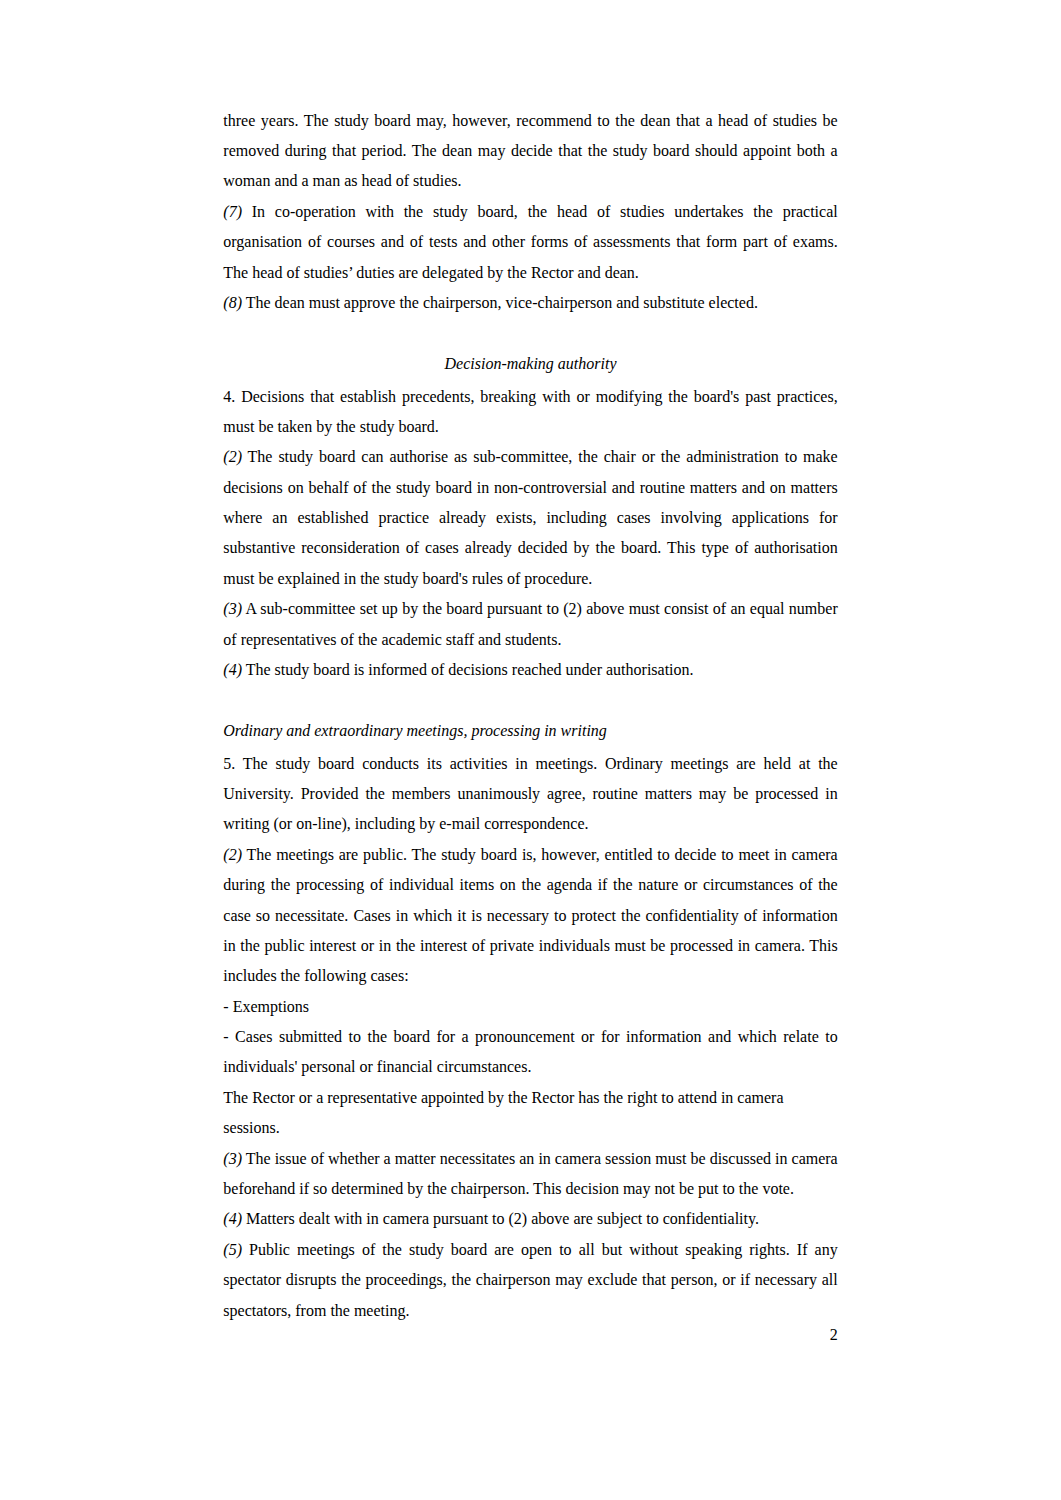three years. The study board may, however, recommend to the dean that a head of studies be removed during that period. The dean may decide that the study board should appoint both a woman and a man as head of studies.
(7) In co-operation with the study board, the head of studies undertakes the practical organisation of courses and of tests and other forms of assessments that form part of exams. The head of studies’ duties are delegated by the Rector and dean.
(8) The dean must approve the chairperson, vice-chairperson and substitute elected.
Decision-making authority
4. Decisions that establish precedents, breaking with or modifying the board's past practices, must be taken by the study board.
(2) The study board can authorise as sub-committee, the chair or the administration to make decisions on behalf of the study board in non-controversial and routine matters and on matters where an established practice already exists, including cases involving applications for substantive reconsideration of cases already decided by the board. This type of authorisation must be explained in the study board's rules of procedure.
(3) A sub-committee set up by the board pursuant to (2) above must consist of an equal number of representatives of the academic staff and students.
(4) The study board is informed of decisions reached under authorisation.
Ordinary and extraordinary meetings, processing in writing
5. The study board conducts its activities in meetings. Ordinary meetings are held at the University. Provided the members unanimously agree, routine matters may be processed in writing (or on-line), including by e-mail correspondence.
(2) The meetings are public. The study board is, however, entitled to decide to meet in camera during the processing of individual items on the agenda if the nature or circumstances of the case so necessitate. Cases in which it is necessary to protect the confidentiality of information in the public interest or in the interest of private individuals must be processed in camera. This includes the following cases:
- Exemptions
- Cases submitted to the board for a pronouncement or for information and which relate to individuals' personal or financial circumstances.
The Rector or a representative appointed by the Rector has the right to attend in camera sessions.
(3) The issue of whether a matter necessitates an in camera session must be discussed in camera beforehand if so determined by the chairperson. This decision may not be put to the vote.
(4) Matters dealt with in camera pursuant to (2) above are subject to confidentiality.
(5) Public meetings of the study board are open to all but without speaking rights. If any spectator disrupts the proceedings, the chairperson may exclude that person, or if necessary all spectators, from the meeting.
2